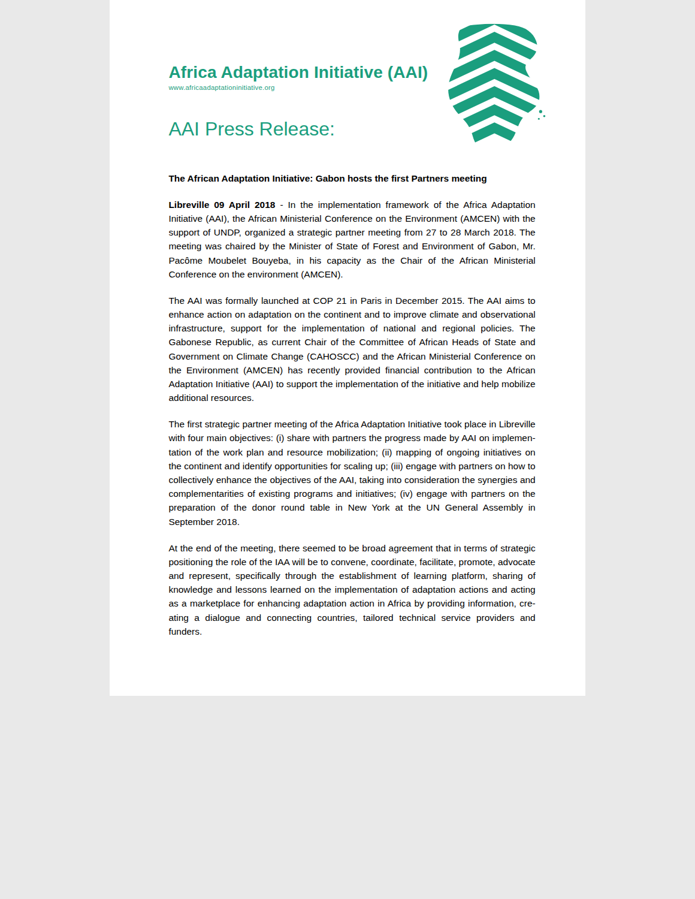Africa Adaptation Initiative (AAI)
www.africaadaptationinitiative.org
AAI Press Release:
The African Adaptation Initiative: Gabon hosts the first Partners meeting
Libreville 09 April 2018 - In the implementation framework of the Africa Adaptation Initiative (AAI), the African Ministerial Conference on the Environment (AMCEN) with the support of UNDP, organized a strategic partner meeting from 27 to 28 March 2018. The meeting was chaired by the Minister of State of Forest and Environment of Gabon, Mr. Pacôme Moubelet Bouyeba, in his capacity as the Chair of the African Ministerial Conference on the environment (AMCEN).
The AAI was formally launched at COP 21 in Paris in December 2015. The AAI aims to enhance action on adaptation on the continent and to improve climate and observational infrastructure, support for the implementation of national and regional policies. The Gabonese Republic, as current Chair of the Committee of African Heads of State and Government on Climate Change (CAHOSCC) and the African Ministerial Conference on the Environment (AMCEN) has recently provided financial contribution to the African Adaptation Initiative (AAI) to support the implementation of the initiative and help mobilize additional resources.
The first strategic partner meeting of the Africa Adaptation Initiative took place in Libreville with four main objectives: (i) share with partners the progress made by AAI on implementation of the work plan and resource mobilization; (ii) mapping of ongoing initiatives on the continent and identify opportunities for scaling up; (iii) engage with partners on how to collectively enhance the objectives of the AAI, taking into consideration the synergies and complementarities of existing programs and initiatives; (iv) engage with partners on the preparation of the donor round table in New York at the UN General Assembly in September 2018.
At the end of the meeting, there seemed to be broad agreement that in terms of strategic positioning the role of the IAA will be to convene, coordinate, facilitate, promote, advocate and represent, specifically through the establishment of learning platform, sharing of knowledge and lessons learned on the implementation of adaptation actions and acting as a marketplace for enhancing adaptation action in Africa by providing information, creating a dialogue and connecting countries, tailored technical service providers and funders.